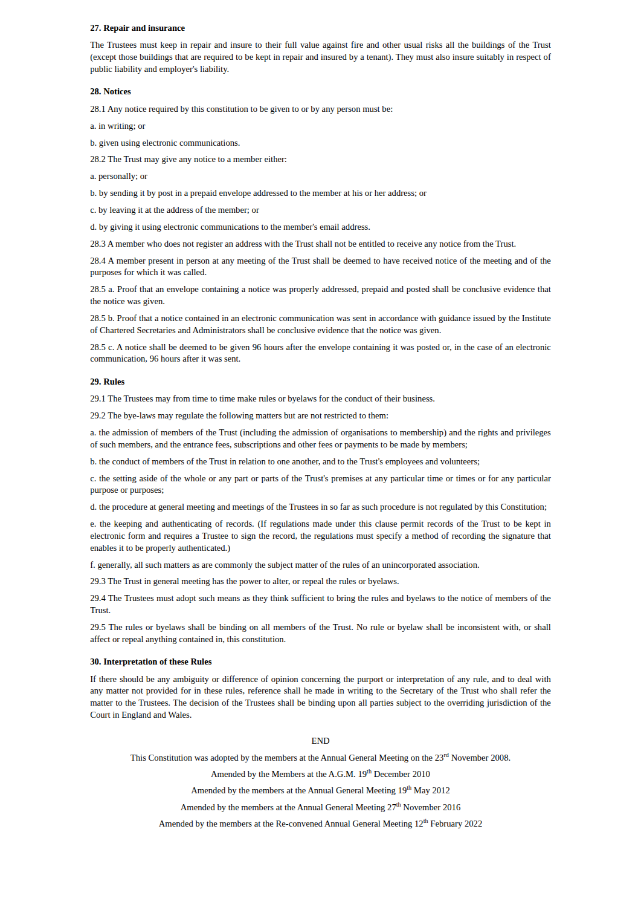27. Repair and insurance
The Trustees must keep in repair and insure to their full value against fire and other usual risks all the buildings of the Trust (except those buildings that are required to be kept in repair and insured by a tenant). They must also insure suitably in respect of public liability and employer's liability.
28. Notices
28.1 Any notice required by this constitution to be given to or by any person must be:
a. in writing; or
b. given using electronic communications.
28.2 The Trust may give any notice to a member either:
a. personally; or
b. by sending it by post in a prepaid envelope addressed to the member at his or her address; or
c. by leaving it at the address of the member; or
d. by giving it using electronic communications to the member's email address.
28.3 A member who does not register an address with the Trust shall not be entitled to receive any notice from the Trust.
28.4 A member present in person at any meeting of the Trust shall be deemed to have received notice of the meeting and of the purposes for which it was called.
28.5 a. Proof that an envelope containing a notice was properly addressed, prepaid and posted shall be conclusive evidence that the notice was given.
28.5 b. Proof that a notice contained in an electronic communication was sent in accordance with guidance issued by the Institute of Chartered Secretaries and Administrators shall be conclusive evidence that the notice was given.
28.5 c. A notice shall be deemed to be given 96 hours after the envelope containing it was posted or, in the case of an electronic communication, 96 hours after it was sent.
29. Rules
29.1 The Trustees may from time to time make rules or byelaws for the conduct of their business.
29.2 The bye-laws may regulate the following matters but are not restricted to them:
a. the admission of members of the Trust (including the admission of organisations to membership) and the rights and privileges of such members, and the entrance fees, subscriptions and other fees or payments to be made by members;
b. the conduct of members of the Trust in relation to one another, and to the Trust's employees and volunteers;
c. the setting aside of the whole or any part or parts of the Trust's premises at any particular time or times or for any particular purpose or purposes;
d. the procedure at general meeting and meetings of the Trustees in so far as such procedure is not regulated by this Constitution;
e. the keeping and authenticating of records. (If regulations made under this clause permit records of the Trust to be kept in electronic form and requires a Trustee to sign the record, the regulations must specify a method of recording the signature that enables it to be properly authenticated.)
f. generally, all such matters as are commonly the subject matter of the rules of an unincorporated association.
29.3 The Trust in general meeting has the power to alter, or repeal the rules or byelaws.
29.4 The Trustees must adopt such means as they think sufficient to bring the rules and byelaws to the notice of members of the Trust.
29.5 The rules or byelaws shall be binding on all members of the Trust. No rule or byelaw shall be inconsistent with, or shall affect or repeal anything contained in, this constitution.
30. Interpretation of these Rules
If there should be any ambiguity or difference of opinion concerning the purport or interpretation of any rule, and to deal with any matter not provided for in these rules, reference shall he made in writing to the Secretary of the Trust who shall refer the matter to the Trustees. The decision of the Trustees shall be binding upon all parties subject to the overriding jurisdiction of the Court in England and Wales.
END
This Constitution was adopted by the members at the Annual General Meeting on the 23rd November 2008.
Amended by the Members at the A.G.M. 19th December 2010
Amended by the members at the Annual General Meeting 19th May 2012
Amended by the members at the Annual General Meeting 27th November 2016
Amended by the members at the Re-convened Annual General Meeting 12th February 2022